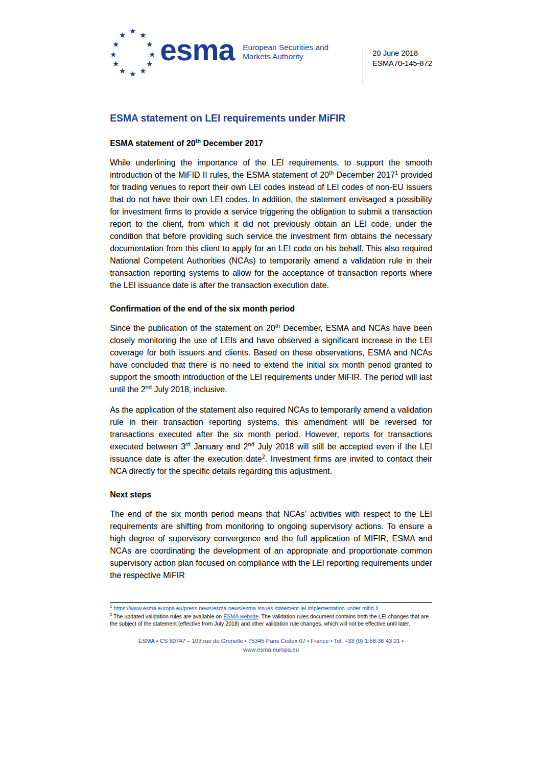★ ★ ★ ★ ★ ★ ★ ★ ★ ★ ★ ★
esma
European Securities and
Markets Authority
20 June 2018
ESMA70-145-872
ESMA statement on LEI requirements under MiFIR
ESMA statement of 20th December 2017
While underlining the importance of the LEI requirements, to support the smooth introduction of the MiFID II rules, the ESMA statement of 20th December 20171 provided for trading venues to report their own LEI codes instead of LEI codes of non-EU issuers that do not have their own LEI codes. In addition, the statement envisaged a possibility for investment firms to provide a service triggering the obligation to submit a transaction report to the client, from which it did not previously obtain an LEI code, under the condition that before providing such service the investment firm obtains the necessary documentation from this client to apply for an LEI code on his behalf. This also required National Competent Authorities (NCAs) to temporarily amend a validation rule in their transaction reporting systems to allow for the acceptance of transaction reports where the LEI issuance date is after the transaction execution date.
Confirmation of the end of the six month period
Since the publication of the statement on 20th December, ESMA and NCAs have been closely monitoring the use of LEIs and have observed a significant increase in the LEI coverage for both issuers and clients. Based on these observations, ESMA and NCAs have concluded that there is no need to extend the initial six month period granted to support the smooth introduction of the LEI requirements under MiFIR. The period will last until the 2nd July 2018, inclusive.
As the application of the statement also required NCAs to temporarily amend a validation rule in their transaction reporting systems, this amendment will be reversed for transactions executed after the six month period. However, reports for transactions executed between 3rd January and 2nd July 2018 will still be accepted even if the LEI issuance date is after the execution date2. Investment firms are invited to contact their NCA directly for the specific details regarding this adjustment.
Next steps
The end of the six month period means that NCAs’ activities with respect to the LEI requirements are shifting from monitoring to ongoing supervisory actions. To ensure a high degree of supervisory convergence and the full application of MIFIR, ESMA and NCAs are coordinating the development of an appropriate and proportionate common supervisory action plan focused on compliance with the LEI reporting requirements under the respective MiFIR
1 https://www.esma.europa.eu/press-news/esma-news/esma-issues-statement-lei-implementation-under-mifid-ii
2 The updated validation rules are available on ESMA website. The validation rules document contains both the LEI changes that are the subject of the statement (effective from July 2018) and other validation rule changes, which will not be effective until later.
ESMA • CS 60747 – 103 rue de Grenelle • 75345 Paris Cedex 07 • France • Tel. +33 (0) 1 58 36 43 21 • www.esma.europa.eu